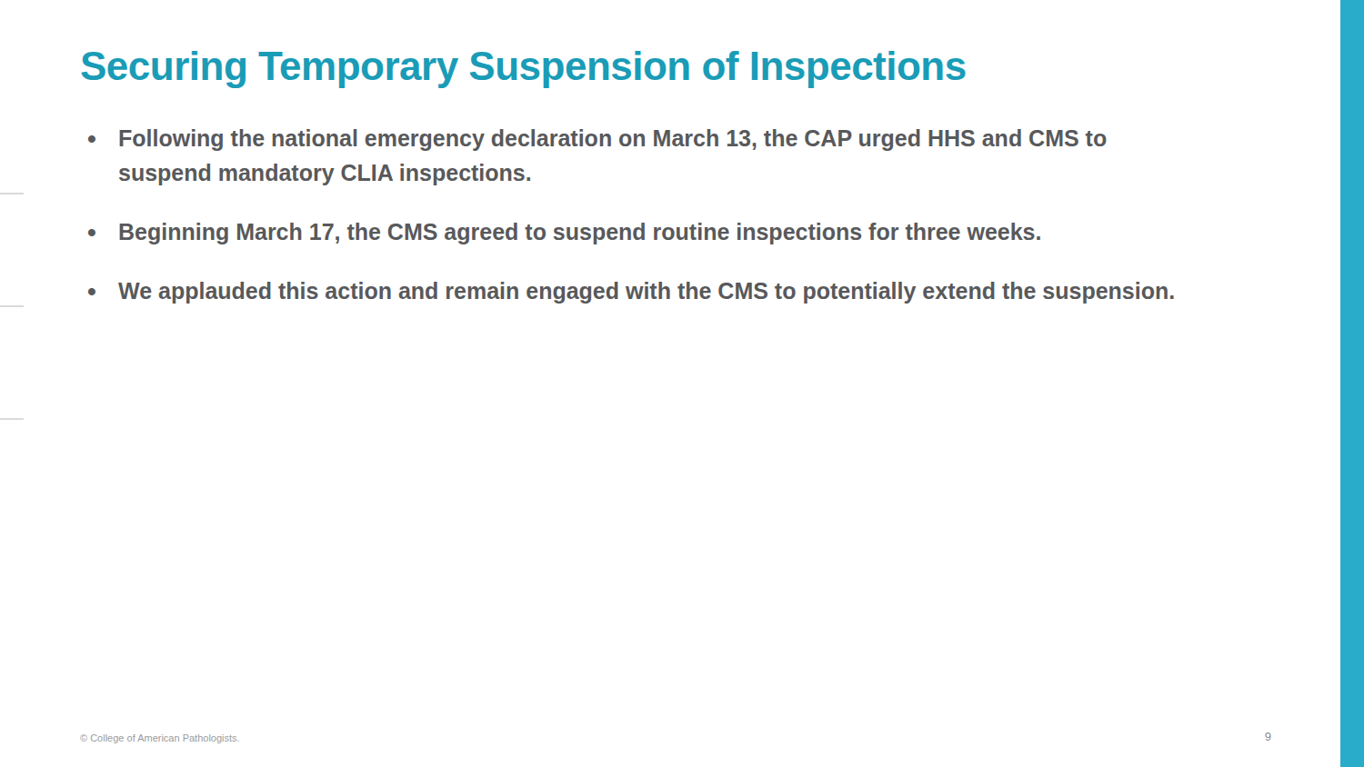Securing Temporary Suspension of Inspections
Following the national emergency declaration on March 13, the CAP urged HHS and CMS to suspend mandatory CLIA inspections.
Beginning March 17, the CMS agreed to suspend routine inspections for three weeks.
We applauded this action and remain engaged with the CMS to potentially extend the suspension.
© College of American Pathologists. 9